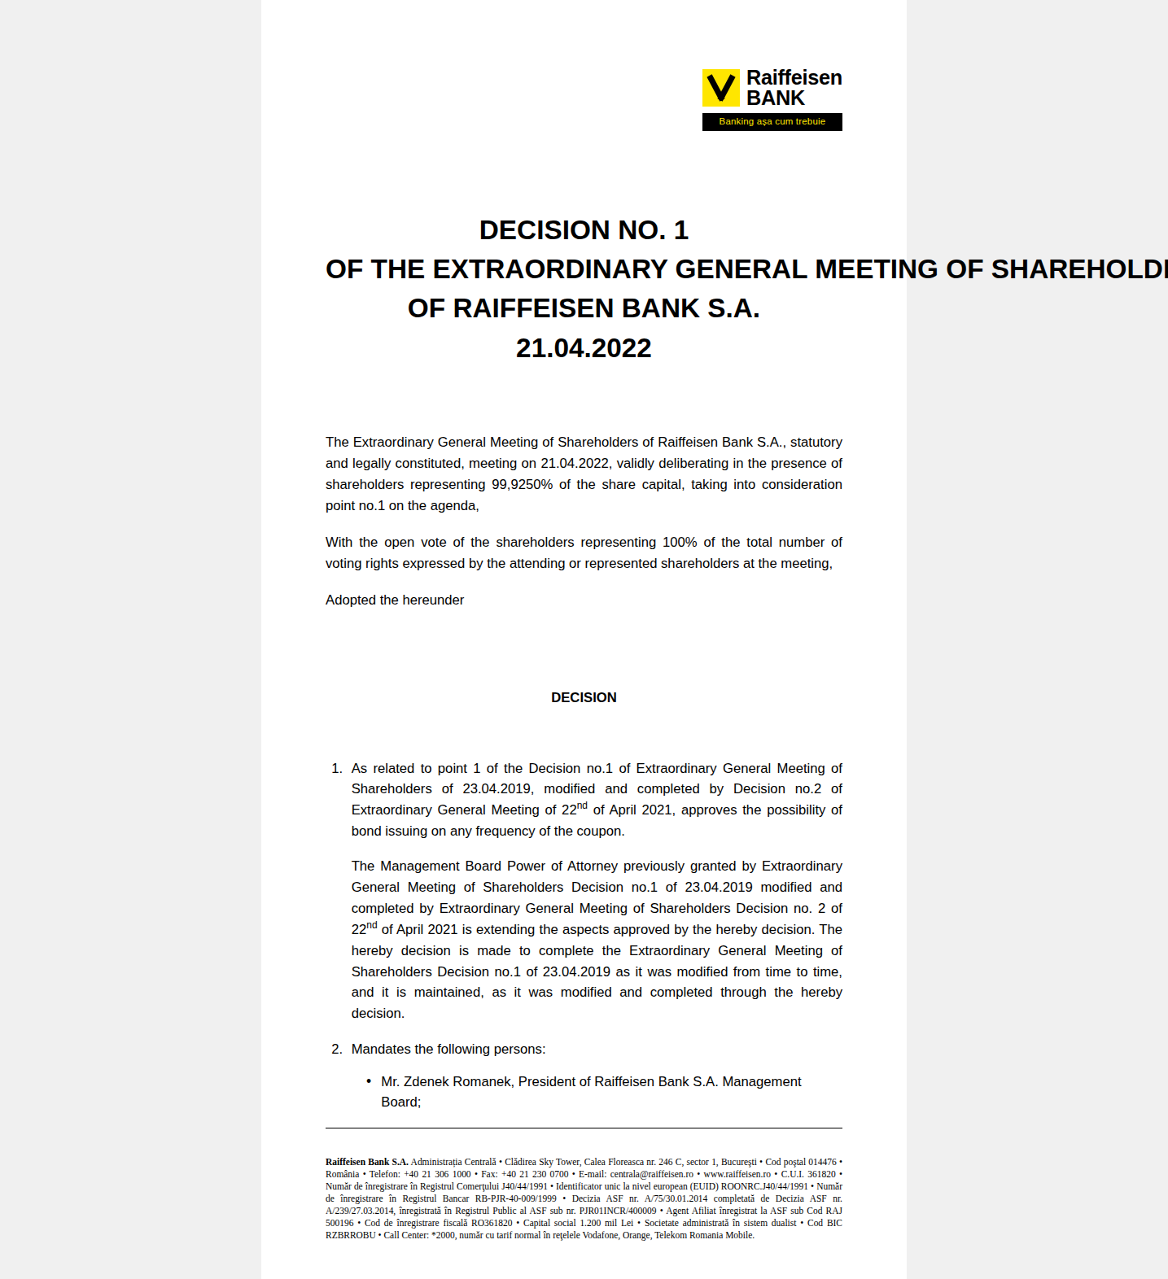Raiffeisen BANK
Banking așa cum trebuie
DECISION NO. 1
OF THE EXTRAORDINARY GENERAL MEETING OF SHAREHOLDERS
OF RAIFFEISEN BANK S.A.
21.04.2022
The Extraordinary General Meeting of Shareholders of Raiffeisen Bank S.A., statutory and legally constituted, meeting on 21.04.2022, validly deliberating in the presence of shareholders representing 99,9250% of the share capital, taking into consideration point no.1 on the agenda,
With the open vote of the shareholders representing 100% of the total number of voting rights expressed by the attending or represented shareholders at the meeting,
Adopted the hereunder
DECISION
As related to point 1 of the Decision no.1 of Extraordinary General Meeting of Shareholders of 23.04.2019, modified and completed by Decision no.2 of Extraordinary General Meeting of 22nd of April 2021, approves the possibility of bond issuing on any frequency of the coupon.
The Management Board Power of Attorney previously granted by Extraordinary General Meeting of Shareholders Decision no.1 of 23.04.2019 modified and completed by Extraordinary General Meeting of Shareholders Decision no. 2 of 22nd of April 2021 is extending the aspects approved by the hereby decision. The hereby decision is made to complete the Extraordinary General Meeting of Shareholders Decision no.1 of 23.04.2019 as it was modified from time to time, and it is maintained, as it was modified and completed through the hereby decision.
Mandates the following persons:
Mr. Zdenek Romanek, President of Raiffeisen Bank S.A. Management Board;
Raiffeisen Bank S.A. Administrația Centrală • Clădirea Sky Tower, Calea Floreasca nr. 246 C, sector 1, Bucureşti • Cod poştal 014476 • România • Telefon: +40 21 306 1000 • Fax: +40 21 230 0700 • E-mail: centrala@raiffeisen.ro • www.raiffeisen.ro • C.U.I. 361820 • Număr de înregistrare în Registrul Comerţului J40/44/1991 • Identificator unic la nivel european (EUID) ROONRC.J40/44/1991 • Număr de înregistrare în Registrul Bancar RB-PJR-40-009/1999 • Decizia ASF nr. A/75/30.01.2014 completată de Decizia ASF nr. A/239/27.03.2014, înregistrată în Registrul Public al ASF sub nr. PJR01INCR/400009 • Agent Afiliat înregistrat la ASF sub Cod RAJ 500196 • Cod de înregistrare fiscală RO361820 • Capital social 1.200 mil Lei • Societate administrată în sistem dualist • Cod BIC RZBRROBU • Call Center: *2000, număr cu tarif normal în reţelele Vodafone, Orange, Telekom Romania Mobile.